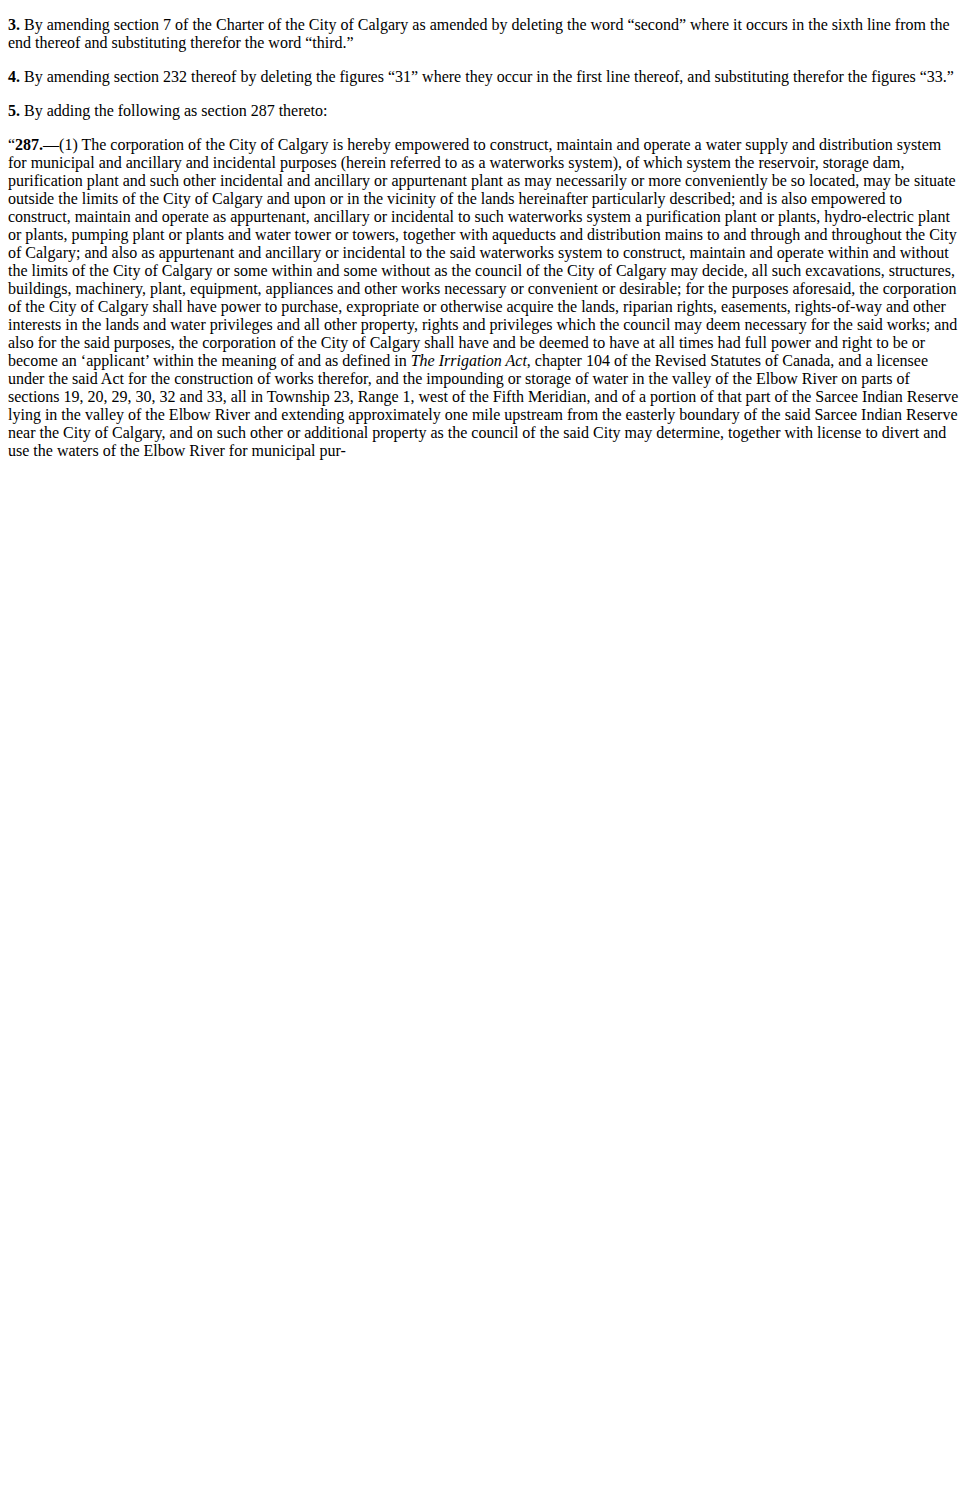3. By amending section 7 of the Charter of the City of Calgary as amended by deleting the word “second” where it occurs in the sixth line from the end thereof and substituting therefor the word “third.”
4. By amending section 232 thereof by deleting the figures “31” where they occur in the first line thereof, and substituting therefor the figures “33.”
5. By adding the following as section 287 thereto:
“287.—(1) The corporation of the City of Calgary is hereby empowered to construct, maintain and operate a water supply and distribution system for municipal and ancillary and incidental purposes (herein referred to as a waterworks system), of which system the reservoir, storage dam, purification plant and such other incidental and ancillary or appurtenant plant as may necessarily or more conveniently be so located, may be situate outside the limits of the City of Calgary and upon or in the vicinity of the lands hereinafter particularly described; and is also empowered to construct, maintain and operate as appurtenant, ancillary or incidental to such waterworks system a purification plant or plants, hydro-electric plant or plants, pumping plant or plants and water tower or towers, together with aqueducts and distribution mains to and through and throughout the City of Calgary; and also as appurtenant and ancillary or incidental to the said waterworks system to construct, maintain and operate within and without the limits of the City of Calgary or some within and some without as the council of the City of Calgary may decide, all such excavations, structures, buildings, machinery, plant, equipment, appliances and other works necessary or convenient or desirable; for the purposes aforesaid, the corporation of the City of Calgary shall have power to purchase, expropriate or otherwise acquire the lands, riparian rights, easements, rights-of-way and other interests in the lands and water privileges and all other property, rights and privileges which the council may deem necessary for the said works; and also for the said purposes, the corporation of the City of Calgary shall have and be deemed to have at all times had full power and right to be or become an ‘applicant’ within the meaning of and as defined in The Irrigation Act, chapter 104 of the Revised Statutes of Canada, and a licensee under the said Act for the construction of works therefor, and the impounding or storage of water in the valley of the Elbow River on parts of sections 19, 20, 29, 30, 32 and 33, all in Township 23, Range 1, west of the Fifth Meridian, and of a portion of that part of the Sarcee Indian Reserve lying in the valley of the Elbow River and extending approximately one mile upstream from the easterly boundary of the said Sarcee Indian Reserve near the City of Calgary, and on such other or additional property as the council of the said City may determine, together with license to divert and use the waters of the Elbow River for municipal pur-